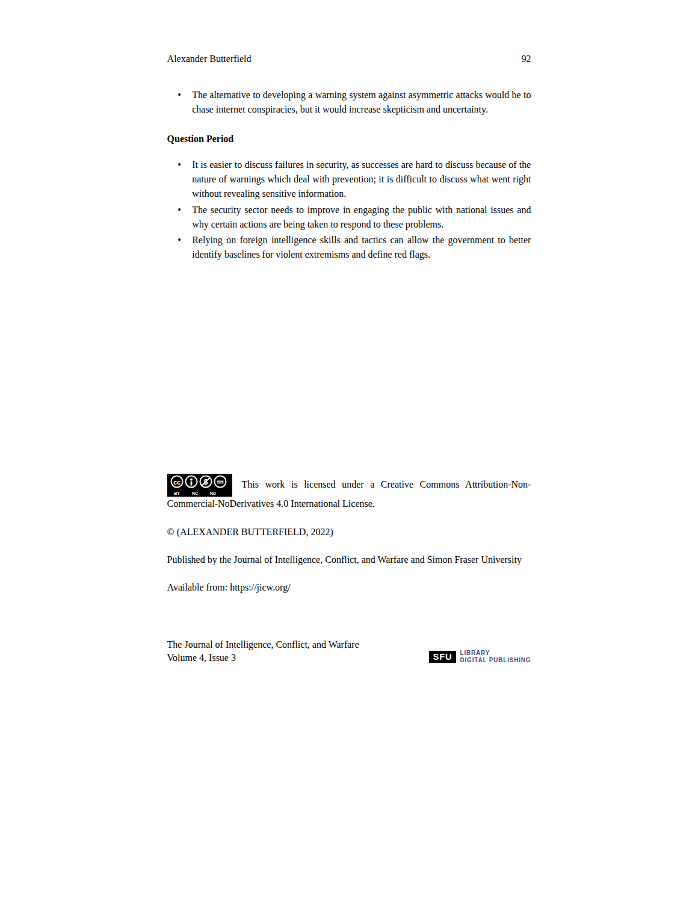Alexander Butterfield 92
The alternative to developing a warning system against asymmetric attacks would be to chase internet conspiracies, but it would increase skepticism and uncertainty.
Question Period
It is easier to discuss failures in security, as successes are hard to discuss because of the nature of warnings which deal with prevention; it is difficult to discuss what went right without revealing sensitive information.
The security sector needs to improve in engaging the public with national issues and why certain actions are being taken to respond to these problems.
Relying on foreign intelligence skills and tactics can allow the government to better identify baselines for violent extremisms and define red flags.
cc $ BY NC ND This work is licensed under a Creative Commons Attribution-Non-Commercial-NoDerivatives 4.0 International License.
© (ALEXANDER BUTTERFIELD, 2022)
Published by the Journal of Intelligence, Conflict, and Warfare and Simon Fraser University
Available from: https://jicw.org/
The Journal of Intelligence, Conflict, and Warfare
Volume 4, Issue 3
SFU Library
Digital Publishing